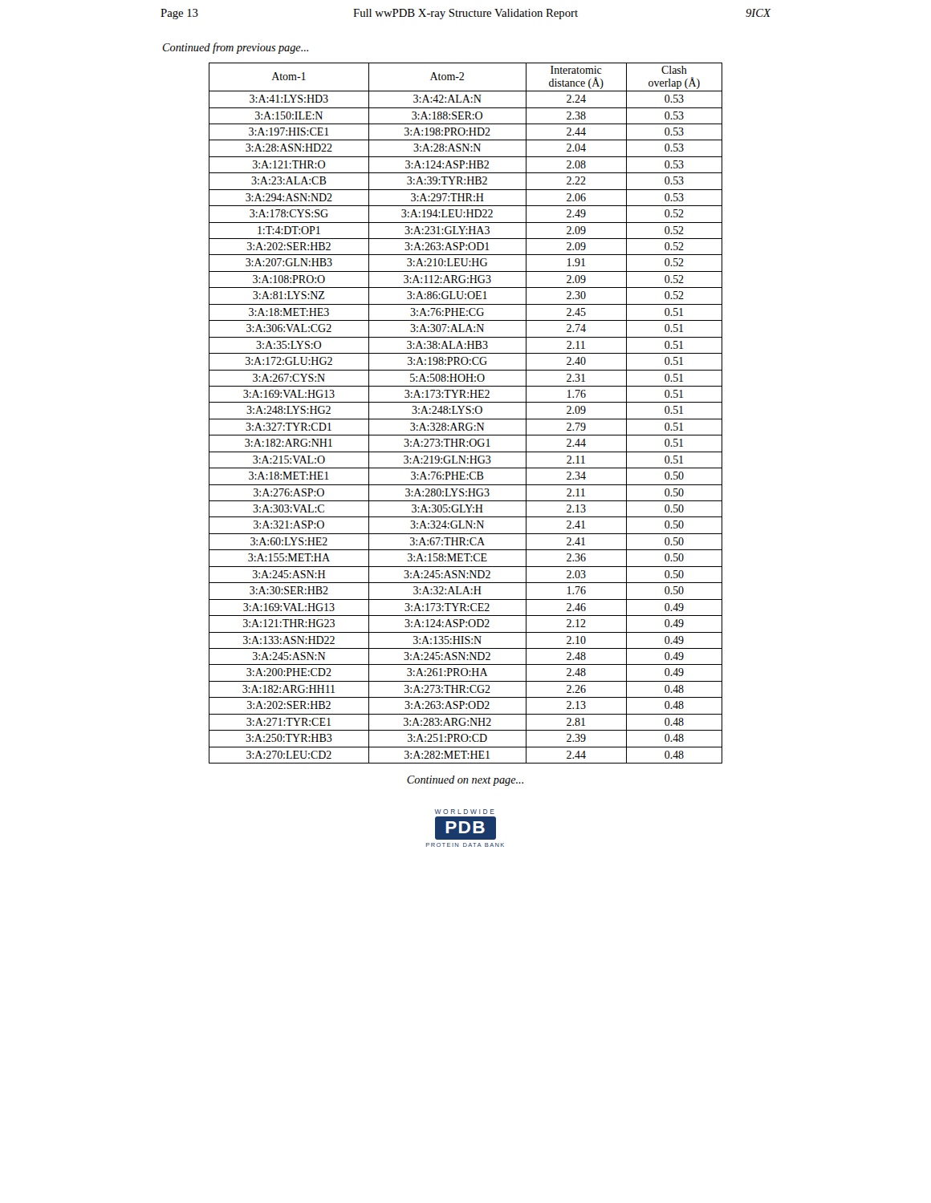Page 13
Full wwPDB X-ray Structure Validation Report
9ICX
Continued from previous page...
| Atom-1 | Atom-2 | Interatomic distance (Å) | Clash overlap (Å) |
| --- | --- | --- | --- |
| 3:A:41:LYS:HD3 | 3:A:42:ALA:N | 2.24 | 0.53 |
| 3:A:150:ILE:N | 3:A:188:SER:O | 2.38 | 0.53 |
| 3:A:197:HIS:CE1 | 3:A:198:PRO:HD2 | 2.44 | 0.53 |
| 3:A:28:ASN:HD22 | 3:A:28:ASN:N | 2.04 | 0.53 |
| 3:A:121:THR:O | 3:A:124:ASP:HB2 | 2.08 | 0.53 |
| 3:A:23:ALA:CB | 3:A:39:TYR:HB2 | 2.22 | 0.53 |
| 3:A:294:ASN:ND2 | 3:A:297:THR:H | 2.06 | 0.53 |
| 3:A:178:CYS:SG | 3:A:194:LEU:HD22 | 2.49 | 0.52 |
| 1:T:4:DT:OP1 | 3:A:231:GLY:HA3 | 2.09 | 0.52 |
| 3:A:202:SER:HB2 | 3:A:263:ASP:OD1 | 2.09 | 0.52 |
| 3:A:207:GLN:HB3 | 3:A:210:LEU:HG | 1.91 | 0.52 |
| 3:A:108:PRO:O | 3:A:112:ARG:HG3 | 2.09 | 0.52 |
| 3:A:81:LYS:NZ | 3:A:86:GLU:OE1 | 2.30 | 0.52 |
| 3:A:18:MET:HE3 | 3:A:76:PHE:CG | 2.45 | 0.51 |
| 3:A:306:VAL:CG2 | 3:A:307:ALA:N | 2.74 | 0.51 |
| 3:A:35:LYS:O | 3:A:38:ALA:HB3 | 2.11 | 0.51 |
| 3:A:172:GLU:HG2 | 3:A:198:PRO:CG | 2.40 | 0.51 |
| 3:A:267:CYS:N | 5:A:508:HOH:O | 2.31 | 0.51 |
| 3:A:169:VAL:HG13 | 3:A:173:TYR:HE2 | 1.76 | 0.51 |
| 3:A:248:LYS:HG2 | 3:A:248:LYS:O | 2.09 | 0.51 |
| 3:A:327:TYR:CD1 | 3:A:328:ARG:N | 2.79 | 0.51 |
| 3:A:182:ARG:NH1 | 3:A:273:THR:OG1 | 2.44 | 0.51 |
| 3:A:215:VAL:O | 3:A:219:GLN:HG3 | 2.11 | 0.51 |
| 3:A:18:MET:HE1 | 3:A:76:PHE:CB | 2.34 | 0.50 |
| 3:A:276:ASP:O | 3:A:280:LYS:HG3 | 2.11 | 0.50 |
| 3:A:303:VAL:C | 3:A:305:GLY:H | 2.13 | 0.50 |
| 3:A:321:ASP:O | 3:A:324:GLN:N | 2.41 | 0.50 |
| 3:A:60:LYS:HE2 | 3:A:67:THR:CA | 2.41 | 0.50 |
| 3:A:155:MET:HA | 3:A:158:MET:CE | 2.36 | 0.50 |
| 3:A:245:ASN:H | 3:A:245:ASN:ND2 | 2.03 | 0.50 |
| 3:A:30:SER:HB2 | 3:A:32:ALA:H | 1.76 | 0.50 |
| 3:A:169:VAL:HG13 | 3:A:173:TYR:CE2 | 2.46 | 0.49 |
| 3:A:121:THR:HG23 | 3:A:124:ASP:OD2 | 2.12 | 0.49 |
| 3:A:133:ASN:HD22 | 3:A:135:HIS:N | 2.10 | 0.49 |
| 3:A:245:ASN:N | 3:A:245:ASN:ND2 | 2.48 | 0.49 |
| 3:A:200:PHE:CD2 | 3:A:261:PRO:HA | 2.48 | 0.49 |
| 3:A:182:ARG:HH11 | 3:A:273:THR:CG2 | 2.26 | 0.48 |
| 3:A:202:SER:HB2 | 3:A:263:ASP:OD2 | 2.13 | 0.48 |
| 3:A:271:TYR:CE1 | 3:A:283:ARG:NH2 | 2.81 | 0.48 |
| 3:A:250:TYR:HB3 | 3:A:251:PRO:CD | 2.39 | 0.48 |
| 3:A:270:LEU:CD2 | 3:A:282:MET:HE1 | 2.44 | 0.48 |
Continued on next page...
WORLDWIDE
PDB
PROTEIN DATA BANK